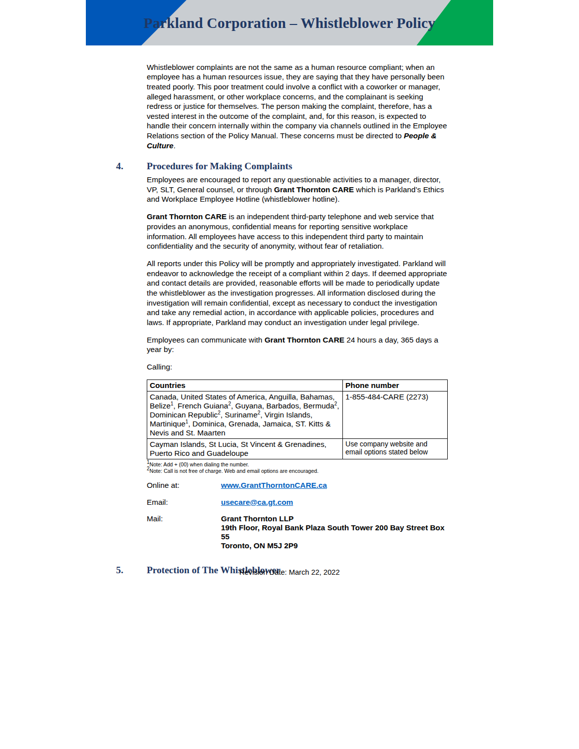Parkland Corporation – Whistleblower Policy
Whistleblower complaints are not the same as a human resource compliant; when an employee has a human resources issue, they are saying that they have personally been treated poorly. This poor treatment could involve a conflict with a coworker or manager, alleged harassment, or other workplace concerns, and the complainant is seeking redress or justice for themselves. The person making the complaint, therefore, has a vested interest in the outcome of the complaint, and, for this reason, is expected to handle their concern internally within the company via channels outlined in the Employee Relations section of the Policy Manual. These concerns must be directed to People & Culture.
4. Procedures for Making Complaints
Employees are encouraged to report any questionable activities to a manager, director, VP, SLT, General counsel, or through Grant Thornton CARE which is Parkland’s Ethics and Workplace Employee Hotline (whistleblower hotline).
Grant Thornton CARE is an independent third-party telephone and web service that provides an anonymous, confidential means for reporting sensitive workplace information. All employees have access to this independent third party to maintain confidentiality and the security of anonymity, without fear of retaliation.
All reports under this Policy will be promptly and appropriately investigated. Parkland will endeavor to acknowledge the receipt of a compliant within 2 days. If deemed appropriate and contact details are provided, reasonable efforts will be made to periodically update the whistleblower as the investigation progresses. All information disclosed during the investigation will remain confidential, except as necessary to conduct the investigation and take any remedial action, in accordance with applicable policies, procedures and laws. If appropriate, Parkland may conduct an investigation under legal privilege.
Employees can communicate with Grant Thornton CARE 24 hours a day, 365 days a year by:
Calling:
| Countries | Phone number |
| --- | --- |
| Canada, United States of America, Anguilla, Bahamas, Belize 1 , French Guiana 2 , Guyana, Barbados, Bermuda 2 , Dominican Republic 2 , Suriname 2 , Virgin Islands, Martinique 1 , Dominica, Grenada, Jamaica, ST. Kitts & Nevis and St. Maarten | 1-855-484-CARE (2273) |
| Cayman Islands, St Lucia, St Vincent & Grenadines, Puerto Rico and Guadeloupe | Use company website and email options stated below |
1Note: Add + (00) when dialing the number.
2Note: Call is not free of charge. Web and email options are encouraged.
Online at:
www.GrantThorntonCARE.ca
Email:
usecare@ca.gt.com
Mail:
Grant Thornton LLP
19th Floor, Royal Bank Plaza South Tower 200 Bay Street Box 55
Toronto, ON M5J 2P9
5. Protection of The Whistleblower
Revision Date: March 22, 2022